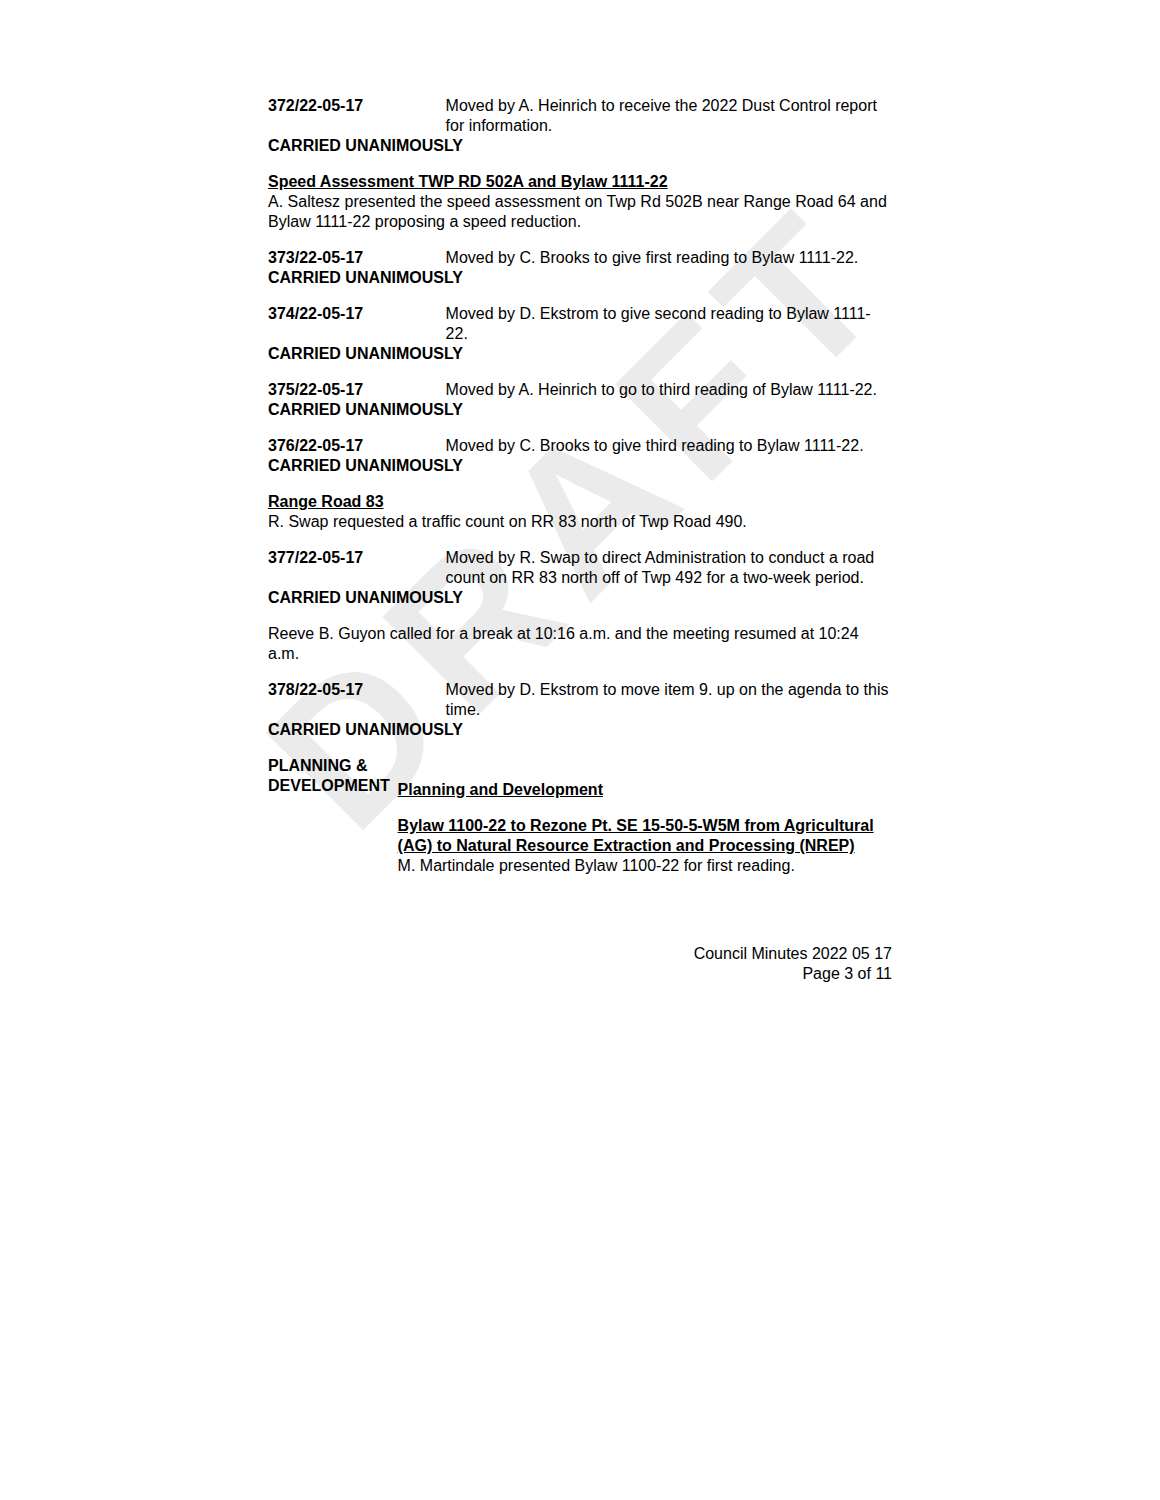DRAFT
372/22-05-17
Moved by A. Heinrich to receive the 2022 Dust Control report for information.
CARRIED UNANIMOUSLY
Speed Assessment TWP RD 502A and Bylaw 1111-22
A. Saltesz presented the speed assessment on Twp Rd 502B near Range Road 64 and Bylaw 1111-22 proposing a speed reduction.
373/22-05-17
Moved by C. Brooks to give first reading to Bylaw 1111-22.
CARRIED UNANIMOUSLY
374/22-05-17
Moved by D. Ekstrom to give second reading to Bylaw 1111-22.
CARRIED UNANIMOUSLY
375/22-05-17
Moved by A. Heinrich to go to third reading of Bylaw 1111-22.
CARRIED UNANIMOUSLY
376/22-05-17
Moved by C. Brooks to give third reading to Bylaw 1111-22.
CARRIED UNANIMOUSLY
Range Road 83
R. Swap requested a traffic count on RR 83 north of Twp Road 490.
377/22-05-17
Moved by R. Swap to direct Administration to conduct a road count on RR 83 north off of Twp 492 for a two-week period.
CARRIED UNANIMOUSLY
Reeve B. Guyon called for a break at 10:16 a.m. and the meeting resumed at 10:24 a.m.
378/22-05-17
Moved by D. Ekstrom to move item 9. up on the agenda to this time.
CARRIED UNANIMOUSLY
PLANNING &
DEVELOPMENT
Planning and Development
Bylaw 1100-22 to Rezone Pt. SE 15-50-5-W5M from Agricultural (AG) to Natural Resource Extraction and Processing (NREP)
M. Martindale presented Bylaw 1100-22 for first reading.
Council Minutes 2022 05 17
Page 3 of 11